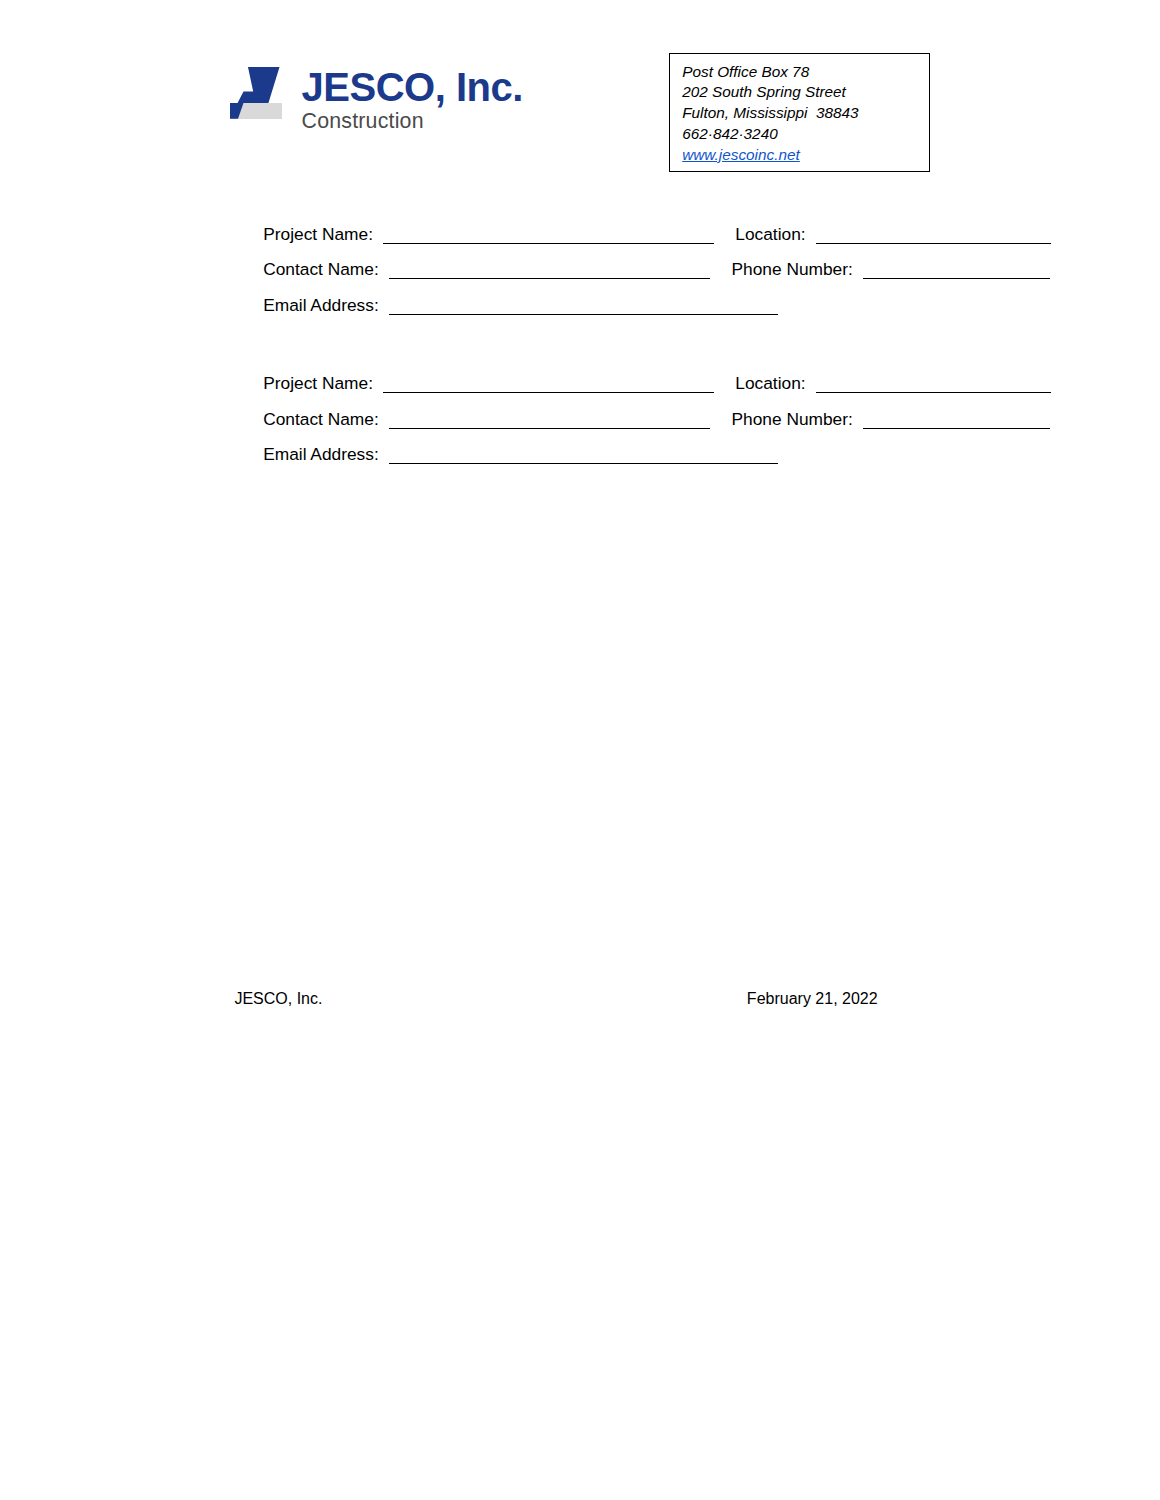JESCO, Inc.
Construction
Post Office Box 78
202 South Spring Street
Fulton, Mississippi 38843
662·842·3240
www.jescoinc.net
Project Name:
Location:
Contact Name:
Phone Number:
Email Address:
Project Name:
Location:
Contact Name:
Phone Number:
Email Address:
JESCO, Inc.
February 21, 2022